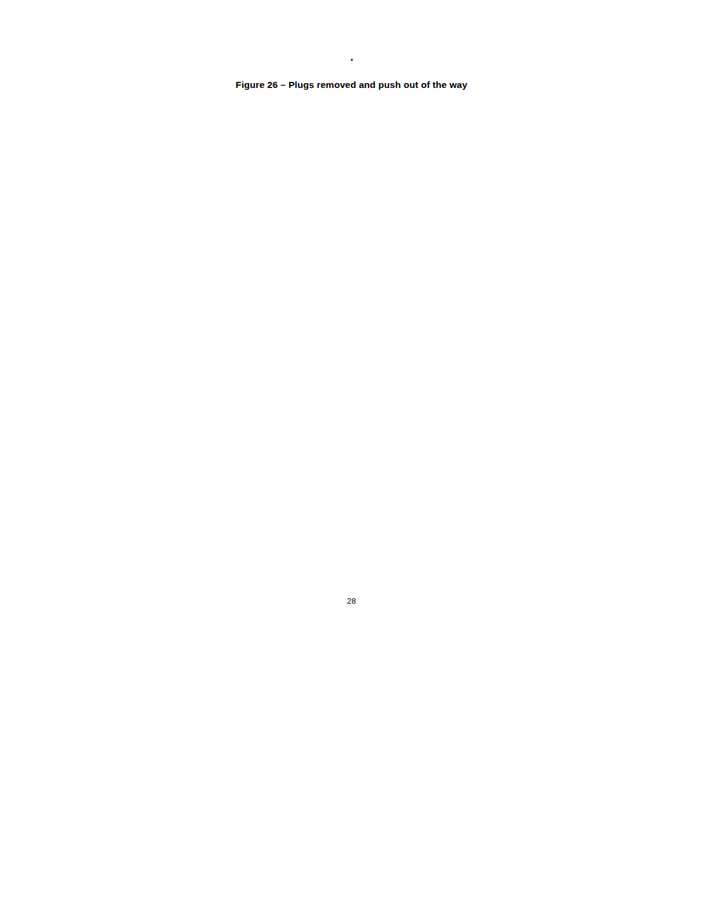Figure 26 – Plugs removed and push out of the way
28